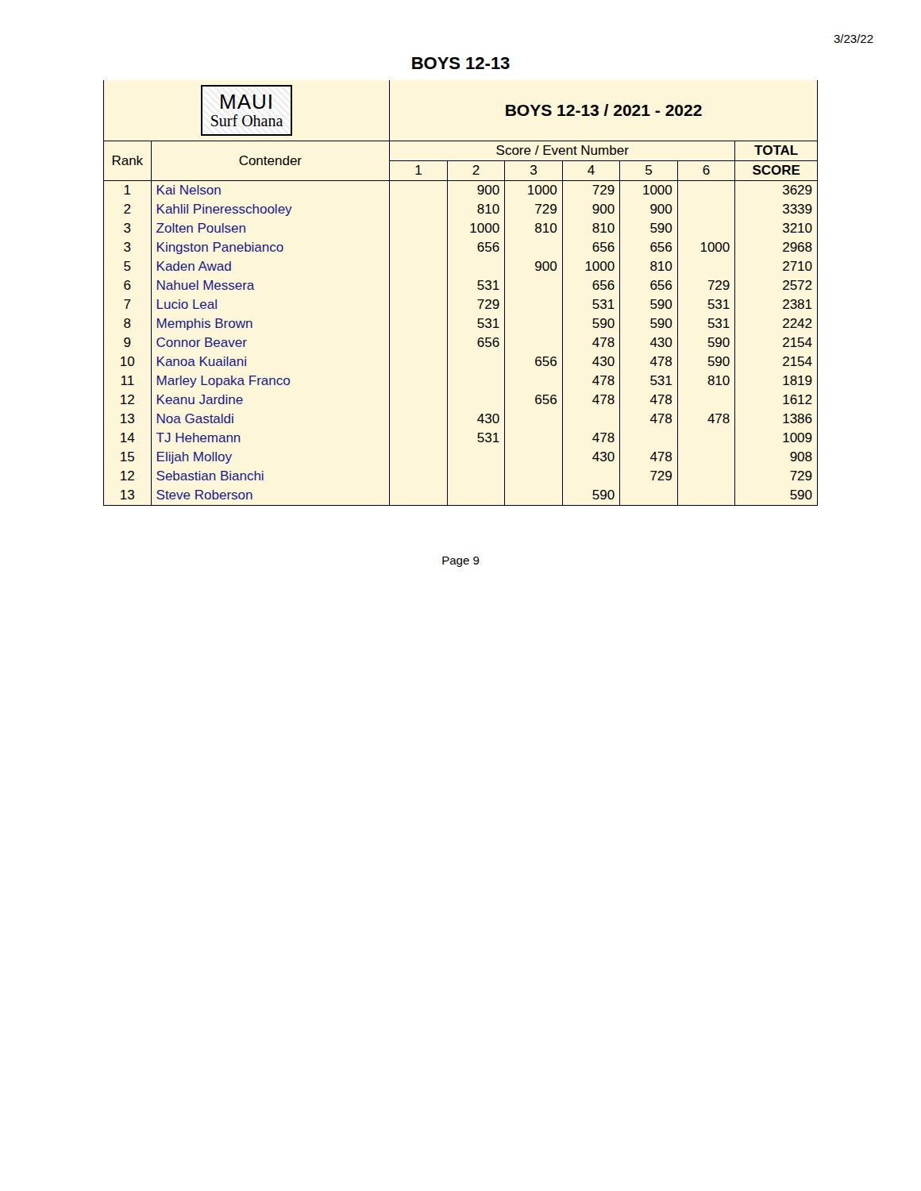3/23/22
BOYS 12-13
| MAUI Surf Ohana | BOYS 12-13 / 2021 - 2022 |
| Rank | Contender | Score / Event Number | TOTAL |
| 1 | 2 | 3 | 4 | 5 | 6 | SCORE |
| 1 | Kai Nelson | | 900 | 1000 | 729 | 1000 | | 3629 |
| 2 | Kahlil Pineresschooley | | 810 | 729 | 900 | 900 | | 3339 |
| 3 | Zolten Poulsen | | 1000 | 810 | 810 | 590 | | 3210 |
| 3 | Kingston Panebianco | | 656 | | 656 | 656 | 1000 | 2968 |
| 5 | Kaden Awad | | | 900 | 1000 | 810 | | 2710 |
| 6 | Nahuel Messera | | 531 | | 656 | 656 | 729 | 2572 |
| 7 | Lucio Leal | | 729 | | 531 | 590 | 531 | 2381 |
| 8 | Memphis Brown | | 531 | | 590 | 590 | 531 | 2242 |
| 9 | Connor Beaver | | 656 | | 478 | 430 | 590 | 2154 |
| 10 | Kanoa Kuailani | | | 656 | 430 | 478 | 590 | 2154 |
| 11 | Marley Lopaka Franco | | | | 478 | 531 | 810 | 1819 |
| 12 | Keanu Jardine | | | 656 | 478 | 478 | | 1612 |
| 13 | Noa Gastaldi | | 430 | | | 478 | 478 | 1386 |
| 14 | TJ Hehemann | | 531 | | 478 | | | 1009 |
| 15 | Elijah Molloy | | | | 430 | 478 | | 908 |
| 12 | Sebastian Bianchi | | | | | 729 | | 729 |
| 13 | Steve Roberson | | | | 590 | | | 590 |
Page 9